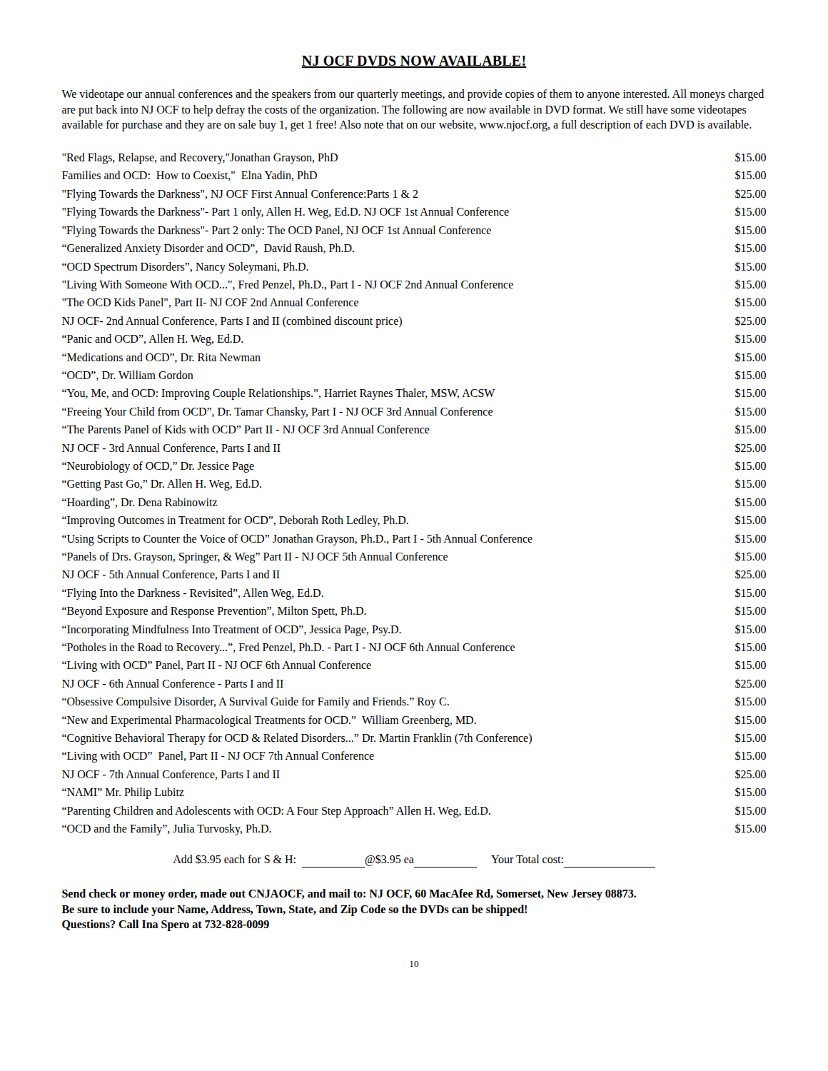NJ OCF DVDS NOW AVAILABLE!
We videotape our annual conferences and the speakers from our quarterly meetings, and provide copies of them to anyone interested. All moneys charged are put back into NJ OCF to help defray the costs of the organization. The following are now available in DVD format. We still have some videotapes available for purchase and they are on sale buy 1, get 1 free! Also note that on our website, www.njocf.org, a full description of each DVD is available.
| "Red Flags, Relapse, and Recovery,"Jonathan Grayson, PhD | $15.00 |
| Families and OCD: How to Coexist," Elna Yadin, PhD | $15.00 |
| "Flying Towards the Darkness", NJ OCF First Annual Conference:Parts 1 & 2 | $25.00 |
| "Flying Towards the Darkness"- Part 1 only, Allen H. Weg, Ed.D. NJ OCF 1st Annual Conference | $15.00 |
| "Flying Towards the Darkness"- Part 2 only: The OCD Panel, NJ OCF 1st Annual Conference | $15.00 |
| “Generalized Anxiety Disorder and OCD”, David Raush, Ph.D. | $15.00 |
| “OCD Spectrum Disorders”, Nancy Soleymani, Ph.D. | $15.00 |
| "Living With Someone With OCD...", Fred Penzel, Ph.D., Part I - NJ OCF 2nd Annual Conference | $15.00 |
| "The OCD Kids Panel", Part II- NJ COF 2nd Annual Conference | $15.00 |
| NJ OCF- 2nd Annual Conference, Parts I and II (combined discount price) | $25.00 |
| “Panic and OCD”, Allen H. Weg, Ed.D. | $15.00 |
| “Medications and OCD”, Dr. Rita Newman | $15.00 |
| “OCD”, Dr. William Gordon | $15.00 |
| “You, Me, and OCD: Improving Couple Relationships.”, Harriet Raynes Thaler, MSW, ACSW | $15.00 |
| “Freeing Your Child from OCD”, Dr. Tamar Chansky, Part I - NJ OCF 3rd Annual Conference | $15.00 |
| “The Parents Panel of Kids with OCD” Part II - NJ OCF 3rd Annual Conference | $15.00 |
| NJ OCF - 3rd Annual Conference, Parts I and II | $25.00 |
| “Neurobiology of OCD,” Dr. Jessice Page | $15.00 |
| “Getting Past Go,” Dr. Allen H. Weg, Ed.D. | $15.00 |
| “Hoarding”, Dr. Dena Rabinowitz | $15.00 |
| “Improving Outcomes in Treatment for OCD”, Deborah Roth Ledley, Ph.D. | $15.00 |
| “Using Scripts to Counter the Voice of OCD” Jonathan Grayson, Ph.D., Part I - 5th Annual Conference | $15.00 |
| “Panels of Drs. Grayson, Springer, & Weg” Part II - NJ OCF 5th Annual Conference | $15.00 |
| NJ OCF - 5th Annual Conference, Parts I and II | $25.00 |
| “Flying Into the Darkness - Revisited”, Allen Weg, Ed.D. | $15.00 |
| “Beyond Exposure and Response Prevention”, Milton Spett, Ph.D. | $15.00 |
| “Incorporating Mindfulness Into Treatment of OCD”, Jessica Page, Psy.D. | $15.00 |
| “Potholes in the Road to Recovery...”, Fred Penzel, Ph.D. - Part I - NJ OCF 6th Annual Conference | $15.00 |
| “Living with OCD” Panel, Part II - NJ OCF 6th Annual Conference | $15.00 |
| NJ OCF - 6th Annual Conference - Parts I and II | $25.00 |
| “Obsessive Compulsive Disorder, A Survival Guide for Family and Friends.” Roy C. | $15.00 |
| “New and Experimental Pharmacological Treatments for OCD.” William Greenberg, MD. | $15.00 |
| “Cognitive Behavioral Therapy for OCD & Related Disorders...” Dr. Martin Franklin (7th Conference) | $15.00 |
| “Living with OCD” Panel, Part II - NJ OCF 7th Annual Conference | $15.00 |
| NJ OCF - 7th Annual Conference, Parts I and II | $25.00 |
| “NAMI” Mr. Philip Lubitz | $15.00 |
| “Parenting Children and Adolescents with OCD: A Four Step Approach” Allen H. Weg, Ed.D. | $15.00 |
| “OCD and the Family”, Julia Turvosky, Ph.D. | $15.00 |
Add $3.95 each for S & H: @$3.95 ea Your Total cost:
Send check or money order, made out CNJAOCF, and mail to: NJ OCF, 60 MacAfee Rd, Somerset, New Jersey 08873.
Be sure to include your Name, Address, Town, State, and Zip Code so the DVDs can be shipped!
Questions? Call Ina Spero at 732-828-0099
10